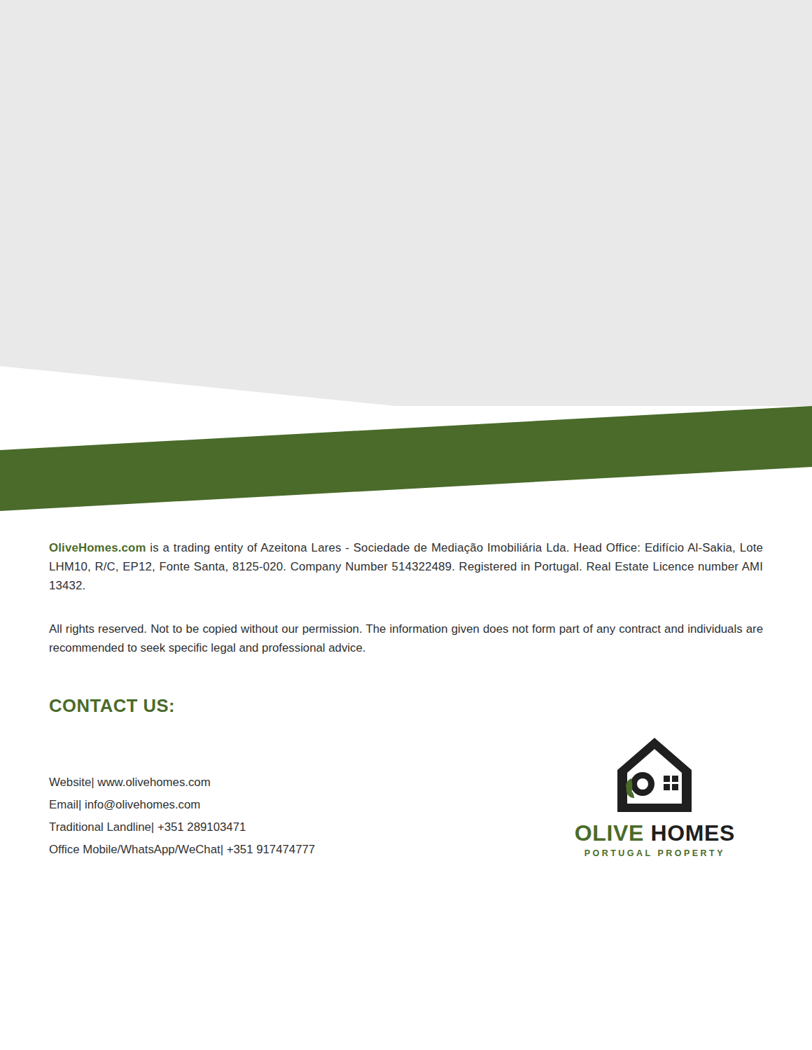OliveHomes.com is a trading entity of Azeitona Lares - Sociedade de Mediação Imobiliária Lda. Head Office: Edifício Al-Sakia, Lote LHM10, R/C, EP12, Fonte Santa, 8125-020. Company Number 514322489. Registered in Portugal. Real Estate Licence number AMI 13432.
All rights reserved. Not to be copied without our permission. The information given does not form part of any contract and individuals are recommended to seek specific legal and professional advice.
CONTACT US:
Website| www.olivehomes.com
Email| info@olivehomes.com
Traditional Landline| +351 289103471
Office Mobile/WhatsApp/WeChat| +351 917474777
OLIVE HOMES
PORTUGAL PROPERTY